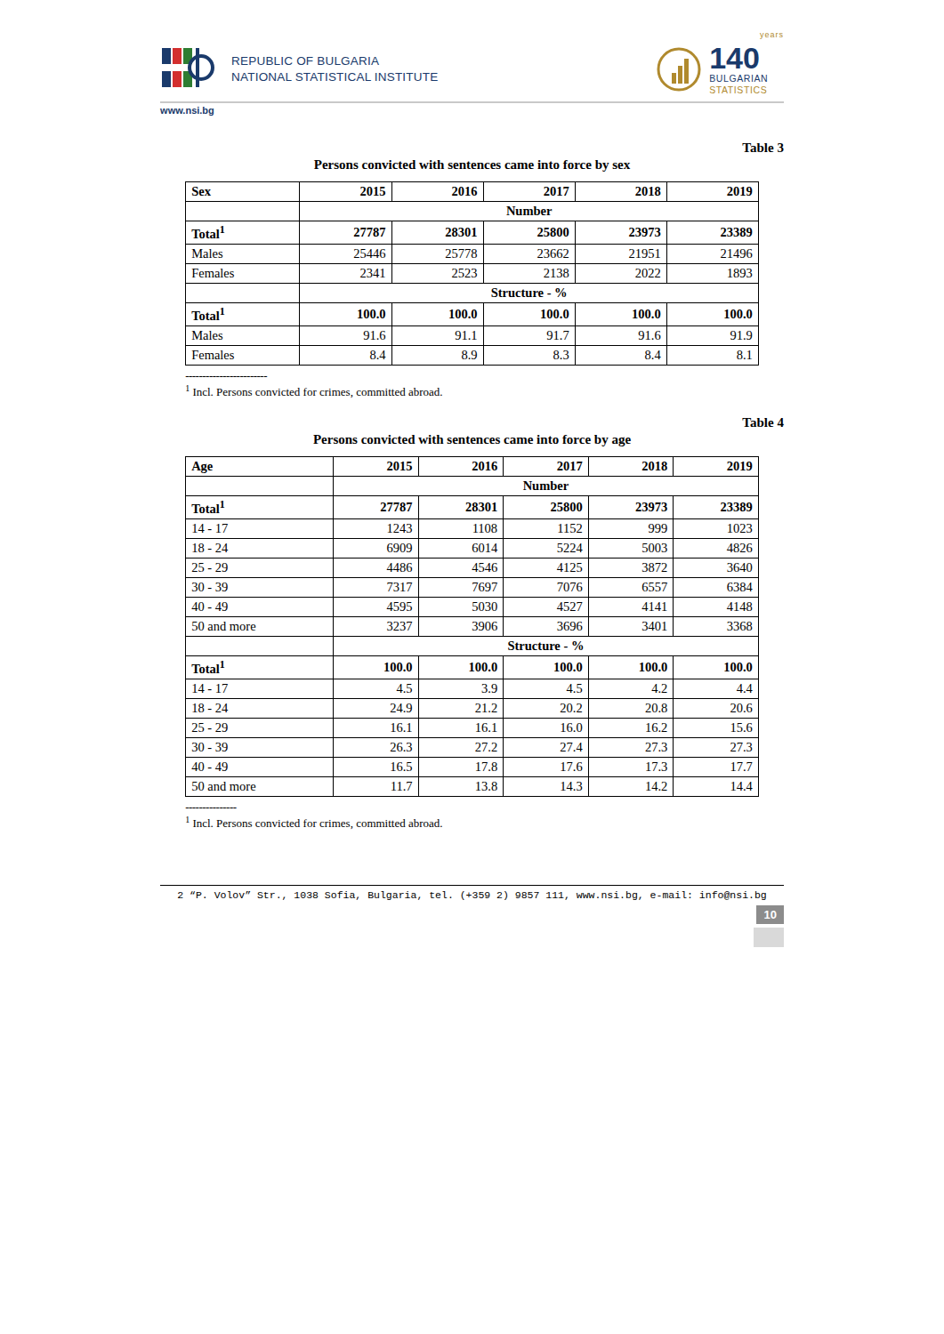REPUBLIC OF BULGARIA
NATIONAL STATISTICAL INSTITUTE
140 years
BULGARIAN
STATISTICS
www.nsi.bg
Table 3
Persons convicted with sentences came into force by sex
| Sex | 2015 | 2016 | 2017 | 2018 | 2019 |
| --- | --- | --- | --- | --- | --- |
| | Number |
| Total 1 | 27787 | 28301 | 25800 | 23973 | 23389 |
| Males | 25446 | 25778 | 23662 | 21951 | 21496 |
| Females | 2341 | 2523 | 2138 | 2022 | 1893 |
| | Structure - % |
| Total 1 | 100.0 | 100.0 | 100.0 | 100.0 | 100.0 |
| Males | 91.6 | 91.1 | 91.7 | 91.6 | 91.9 |
| Females | 8.4 | 8.9 | 8.3 | 8.4 | 8.1 |
------------------------
1 Incl. Persons convicted for crimes, committed abroad.
Table 4
Persons convicted with sentences came into force by age
| Age | 2015 | 2016 | 2017 | 2018 | 2019 |
| --- | --- | --- | --- | --- | --- |
| | Number |
| Total 1 | 27787 | 28301 | 25800 | 23973 | 23389 |
| 14 - 17 | 1243 | 1108 | 1152 | 999 | 1023 |
| 18 - 24 | 6909 | 6014 | 5224 | 5003 | 4826 |
| 25 - 29 | 4486 | 4546 | 4125 | 3872 | 3640 |
| 30 - 39 | 7317 | 7697 | 7076 | 6557 | 6384 |
| 40 - 49 | 4595 | 5030 | 4527 | 4141 | 4148 |
| 50 and more | 3237 | 3906 | 3696 | 3401 | 3368 |
| | Structure - % |
| Total 1 | 100.0 | 100.0 | 100.0 | 100.0 | 100.0 |
| 14 - 17 | 4.5 | 3.9 | 4.5 | 4.2 | 4.4 |
| 18 - 24 | 24.9 | 21.2 | 20.2 | 20.8 | 20.6 |
| 25 - 29 | 16.1 | 16.1 | 16.0 | 16.2 | 15.6 |
| 30 - 39 | 26.3 | 27.2 | 27.4 | 27.3 | 27.3 |
| 40 - 49 | 16.5 | 17.8 | 17.6 | 17.3 | 17.7 |
| 50 and more | 11.7 | 13.8 | 14.3 | 14.2 | 14.4 |
---------------
1 Incl. Persons convicted for crimes, committed abroad.
2 “P. Volov” Str., 1038 Sofia, Bulgaria, tel. (+359 2) 9857 111, www.nsi.bg, e-mail: info@nsi.bg
10